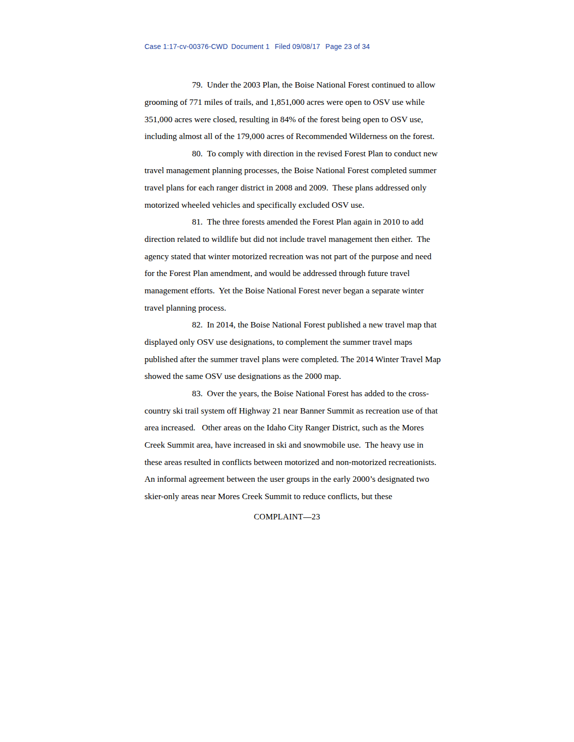Case 1:17-cv-00376-CWD Document 1 Filed 09/08/17 Page 23 of 34
79. Under the 2003 Plan, the Boise National Forest continued to allow grooming of 771 miles of trails, and 1,851,000 acres were open to OSV use while 351,000 acres were closed, resulting in 84% of the forest being open to OSV use, including almost all of the 179,000 acres of Recommended Wilderness on the forest.
80. To comply with direction in the revised Forest Plan to conduct new travel management planning processes, the Boise National Forest completed summer travel plans for each ranger district in 2008 and 2009. These plans addressed only motorized wheeled vehicles and specifically excluded OSV use.
81. The three forests amended the Forest Plan again in 2010 to add direction related to wildlife but did not include travel management then either. The agency stated that winter motorized recreation was not part of the purpose and need for the Forest Plan amendment, and would be addressed through future travel management efforts. Yet the Boise National Forest never began a separate winter travel planning process.
82. In 2014, the Boise National Forest published a new travel map that displayed only OSV use designations, to complement the summer travel maps published after the summer travel plans were completed. The 2014 Winter Travel Map showed the same OSV use designations as the 2000 map.
83. Over the years, the Boise National Forest has added to the cross-country ski trail system off Highway 21 near Banner Summit as recreation use of that area increased. Other areas on the Idaho City Ranger District, such as the Mores Creek Summit area, have increased in ski and snowmobile use. The heavy use in these areas resulted in conflicts between motorized and non-motorized recreationists. An informal agreement between the user groups in the early 2000’s designated two skier-only areas near Mores Creek Summit to reduce conflicts, but these
COMPLAINT—23